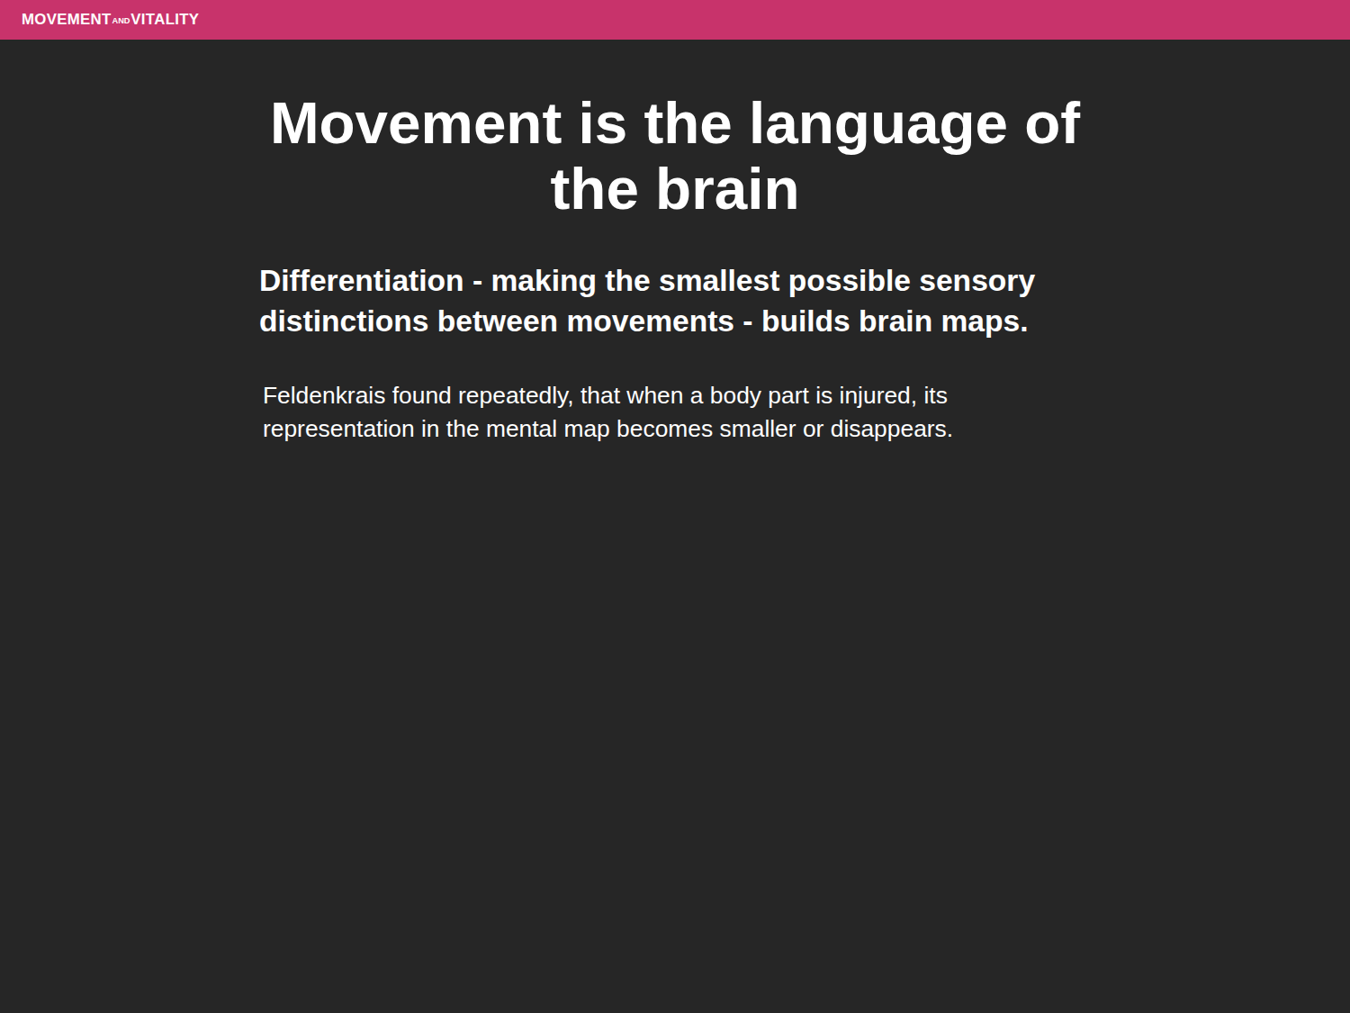Movementand Vitality
Movement is the language of the brain
Differentiation - making the smallest possible sensory distinctions between movements - builds brain maps.
Feldenkrais found repeatedly, that when a body part is injured, its representation in the mental map becomes smaller or disappears.